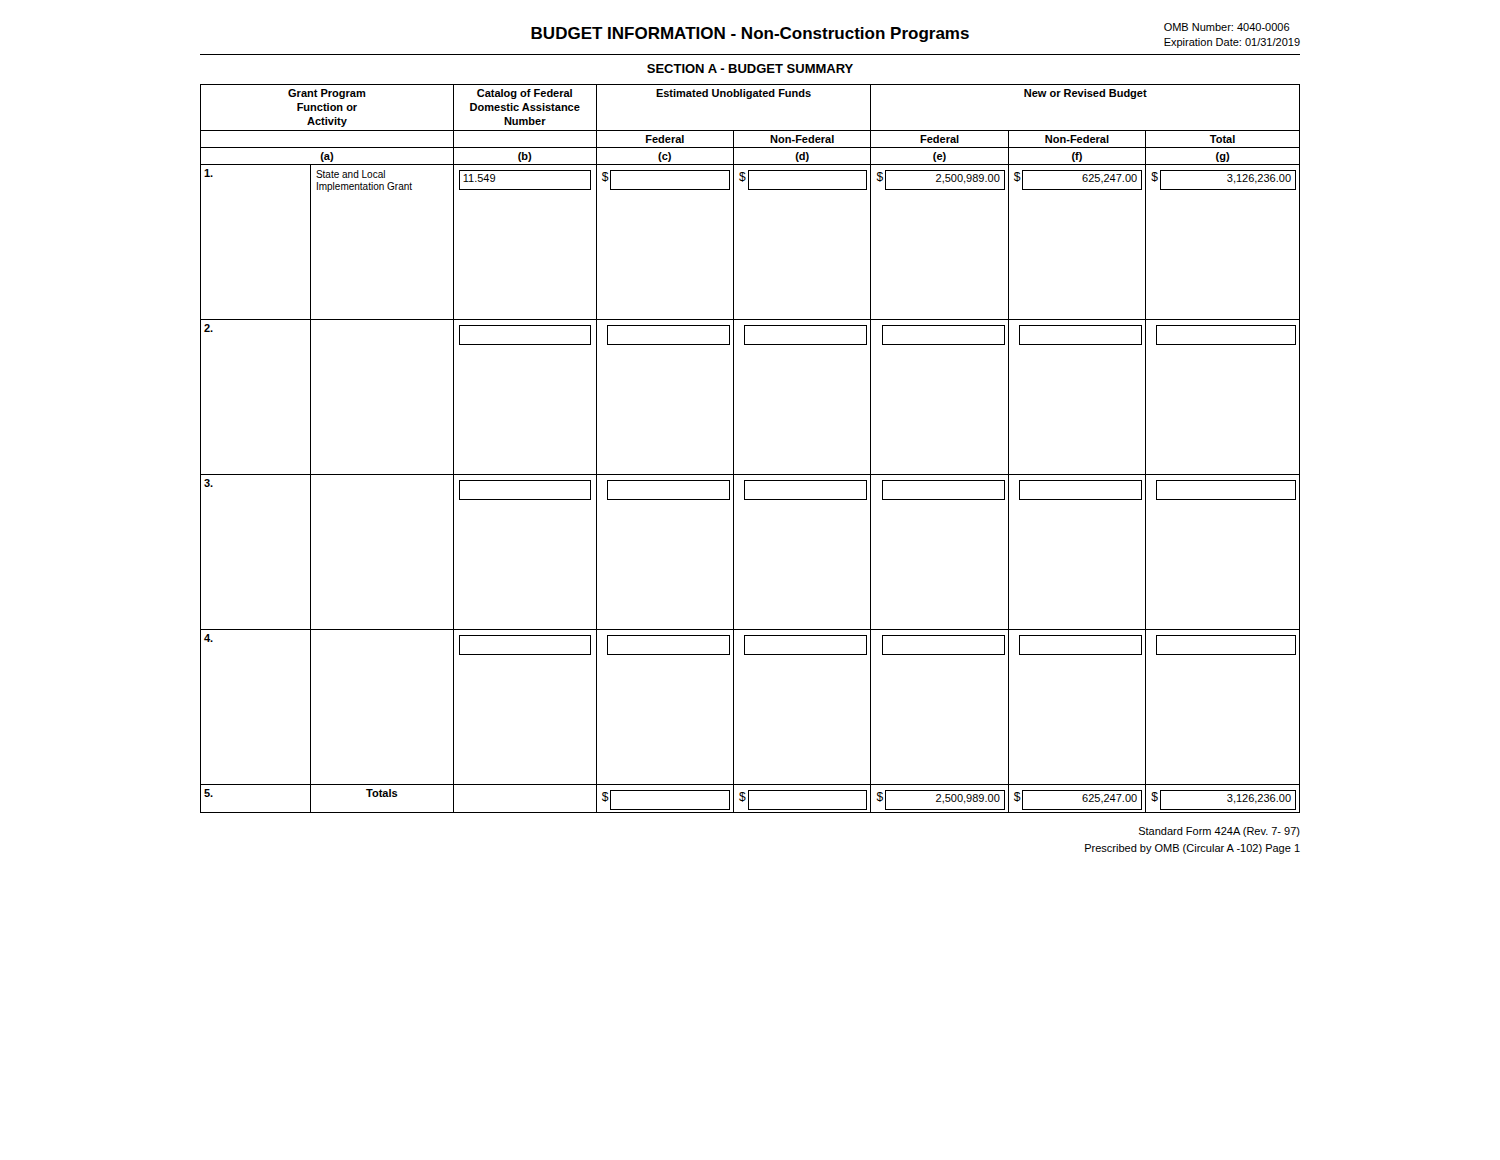OMB Number: 4040-0006
Expiration Date: 01/31/2019
BUDGET INFORMATION - Non-Construction Programs
SECTION A - BUDGET SUMMARY
| Grant Program Function or Activity | Catalog of Federal Domestic Assistance Number | Estimated Unobligated Funds | New or Revised Budget |
| --- | --- | --- | --- |
| | | Federal | Non-Federal | Federal | Non-Federal | Total |
| (a) | (b) | (c) | (d) | (e) | (f) | (g) |
| 1. | State and Local Implementation Grant | 11.549 | $ | $ | $ 2,500,989.00 | $ 625,247.00 | $ 3,126,236.00 |
| 2. | | | | | | | |
| 3. | | | | | | | |
| 4. | | | | | | | |
| 5. | Totals | | $ | $ | $ 2,500,989.00 | $ 625,247.00 | $ 3,126,236.00 |
Standard Form 424A (Rev. 7- 97)
Prescribed by OMB (Circular A -102) Page 1